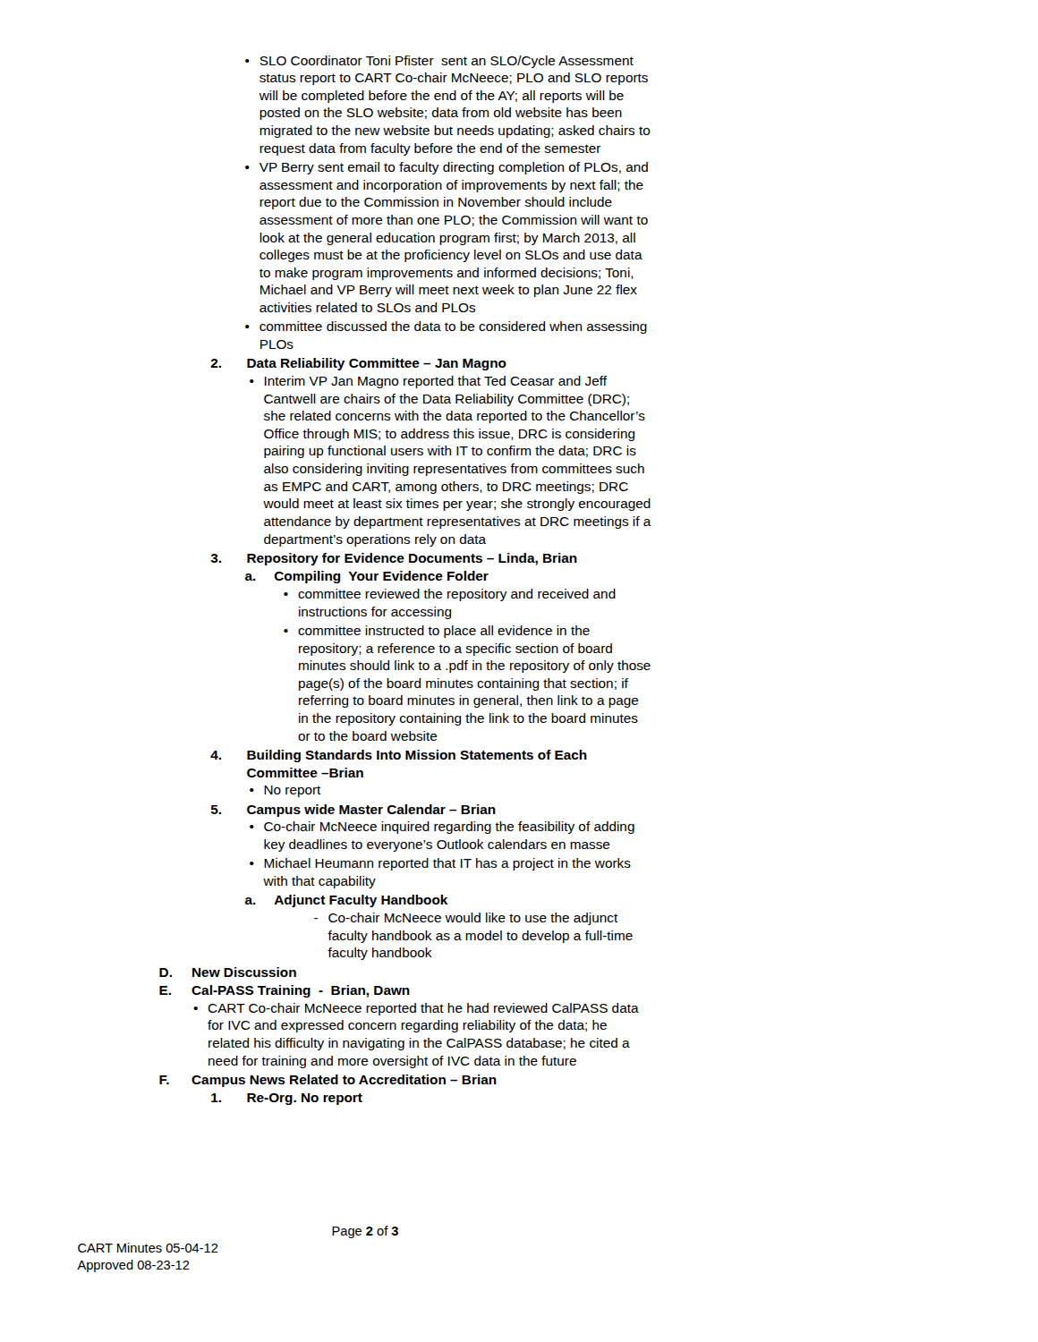SLO Coordinator Toni Pfister sent an SLO/Cycle Assessment status report to CART Co-chair McNeece; PLO and SLO reports will be completed before the end of the AY; all reports will be posted on the SLO website; data from old website has been migrated to the new website but needs updating; asked chairs to request data from faculty before the end of the semester
VP Berry sent email to faculty directing completion of PLOs, and assessment and incorporation of improvements by next fall; the report due to the Commission in November should include assessment of more than one PLO; the Commission will want to look at the general education program first; by March 2013, all colleges must be at the proficiency level on SLOs and use data to make program improvements and informed decisions; Toni, Michael and VP Berry will meet next week to plan June 22 flex activities related to SLOs and PLOs
committee discussed the data to be considered when assessing PLOs
2.
Data Reliability Committee – Jan Magno
Interim VP Jan Magno reported that Ted Ceasar and Jeff Cantwell are chairs of the Data Reliability Committee (DRC); she related concerns with the data reported to the Chancellor’s Office through MIS; to address this issue, DRC is considering pairing up functional users with IT to confirm the data; DRC is also considering inviting representatives from committees such as EMPC and CART, among others, to DRC meetings; DRC would meet at least six times per year; she strongly encouraged attendance by department representatives at DRC meetings if a department’s operations rely on data
3.
Repository for Evidence Documents – Linda, Brian
a.
Compiling Your Evidence Folder
committee reviewed the repository and received and instructions for accessing
committee instructed to place all evidence in the repository; a reference to a specific section of board minutes should link to a .pdf in the repository of only those page(s) of the board minutes containing that section; if referring to board minutes in general, then link to a page in the repository containing the link to the board minutes or to the board website
4.
Building Standards Into Mission Statements of Each Committee –Brian
No report
5.
Campus wide Master Calendar – Brian
Co-chair McNeece inquired regarding the feasibility of adding key deadlines to everyone’s Outlook calendars en masse
Michael Heumann reported that IT has a project in the works with that capability
a.
Adjunct Faculty Handbook
Co-chair McNeece would like to use the adjunct faculty handbook as a model to develop a full-time faculty handbook
D.
New Discussion
E.
Cal-PASS Training - Brian, Dawn
CART Co-chair McNeece reported that he had reviewed CalPASS data for IVC and expressed concern regarding reliability of the data; he related his difficulty in navigating in the CalPASS database; he cited a need for training and more oversight of IVC data in the future
F.
Campus News Related to Accreditation – Brian
1.
Re-Org. No report
Page 2 of 3
CART Minutes 05-04-12
Approved 08-23-12